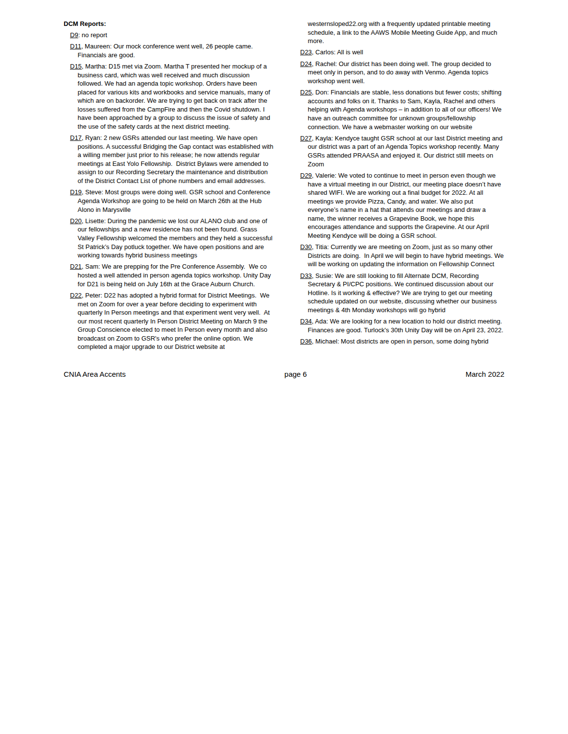DCM Reports:
D9: no report
D11, Maureen: Our mock conference went well, 26 people came. Financials are good.
D15, Martha: D15 met via Zoom. Martha T presented her mockup of a business card, which was well received and much discussion followed. We had an agenda topic workshop. Orders have been placed for various kits and workbooks and service manuals, many of which are on backorder. We are trying to get back on track after the losses suffered from the CampFire and then the Covid shutdown. I have been approached by a group to discuss the issue of safety and the use of the safety cards at the next district meeting.
D17, Ryan: 2 new GSRs attended our last meeting. We have open positions. A successful Bridging the Gap contact was established with a willing member just prior to his release; he now attends regular meetings at East Yolo Fellowship. District Bylaws were amended to assign to our Recording Secretary the maintenance and distribution of the District Contact List of phone numbers and email addresses.
D19, Steve: Most groups were doing well. GSR school and Conference Agenda Workshop are going to be held on March 26th at the Hub Alono in Marysville
D20, Lisette: During the pandemic we lost our ALANO club and one of our fellowships and a new residence has not been found. Grass Valley Fellowship welcomed the members and they held a successful St Patrick’s Day potluck together. We have open positions and are working towards hybrid business meetings
D21, Sam: We are prepping for the Pre Conference Assembly. We co hosted a well attended in person agenda topics workshop. Unity Day for D21 is being held on July 16th at the Grace Auburn Church.
D22, Peter: D22 has adopted a hybrid format for District Meetings. We met on Zoom for over a year before deciding to experiment with quarterly In Person meetings and that experiment went very well. At our most recent quarterly In Person District Meeting on March 9 the Group Conscience elected to meet In Person every month and also broadcast on Zoom to GSR's who prefer the online option. We completed a major upgrade to our District website at westernsloped22.org with a frequently updated printable meeting schedule, a link to the AAWS Mobile Meeting Guide App, and much more.
D23, Carlos: All is well
D24, Rachel: Our district has been doing well. The group decided to meet only in person, and to do away with Venmo. Agenda topics workshop went well.
D25, Don: Financials are stable, less donations but fewer costs; shifting accounts and folks on it. Thanks to Sam, Kayla, Rachel and others helping with Agenda workshops – in addition to all of our officers! We have an outreach committee for unknown groups/fellowship connection. We have a webmaster working on our website
D27, Kayla: Kendyce taught GSR school at our last District meeting and our district was a part of an Agenda Topics workshop recently. Many GSRs attended PRAASA and enjoyed it. Our district still meets on Zoom
D29, Valerie: We voted to continue to meet in person even though we have a virtual meeting in our District, our meeting place doesn’t have shared WIFI. We are working out a final budget for 2022. At all meetings we provide Pizza, Candy, and water. We also put everyone’s name in a hat that attends our meetings and draw a name, the winner receives a Grapevine Book, we hope this encourages attendance and supports the Grapevine. At our April Meeting Kendyce will be doing a GSR school.
D30, Titia: Currently we are meeting on Zoom, just as so many other Districts are doing. In April we will begin to have hybrid meetings. We will be working on updating the information on Fellowship Connect
D33, Susie: We are still looking to fill Alternate DCM, Recording Secretary & PI/CPC positions. We continued discussion about our Hotline. Is it working & effective? We are trying to get our meeting schedule updated on our website, discussing whether our business meetings & 4th Monday workshops will go hybrid
D34, Ada: We are looking for a new location to hold our district meeting. Finances are good. Turlock's 30th Unity Day will be on April 23, 2022.
D36, Michael: Most districts are open in person, some doing hybrid
CNIA Area Accents
page 6
March 2022